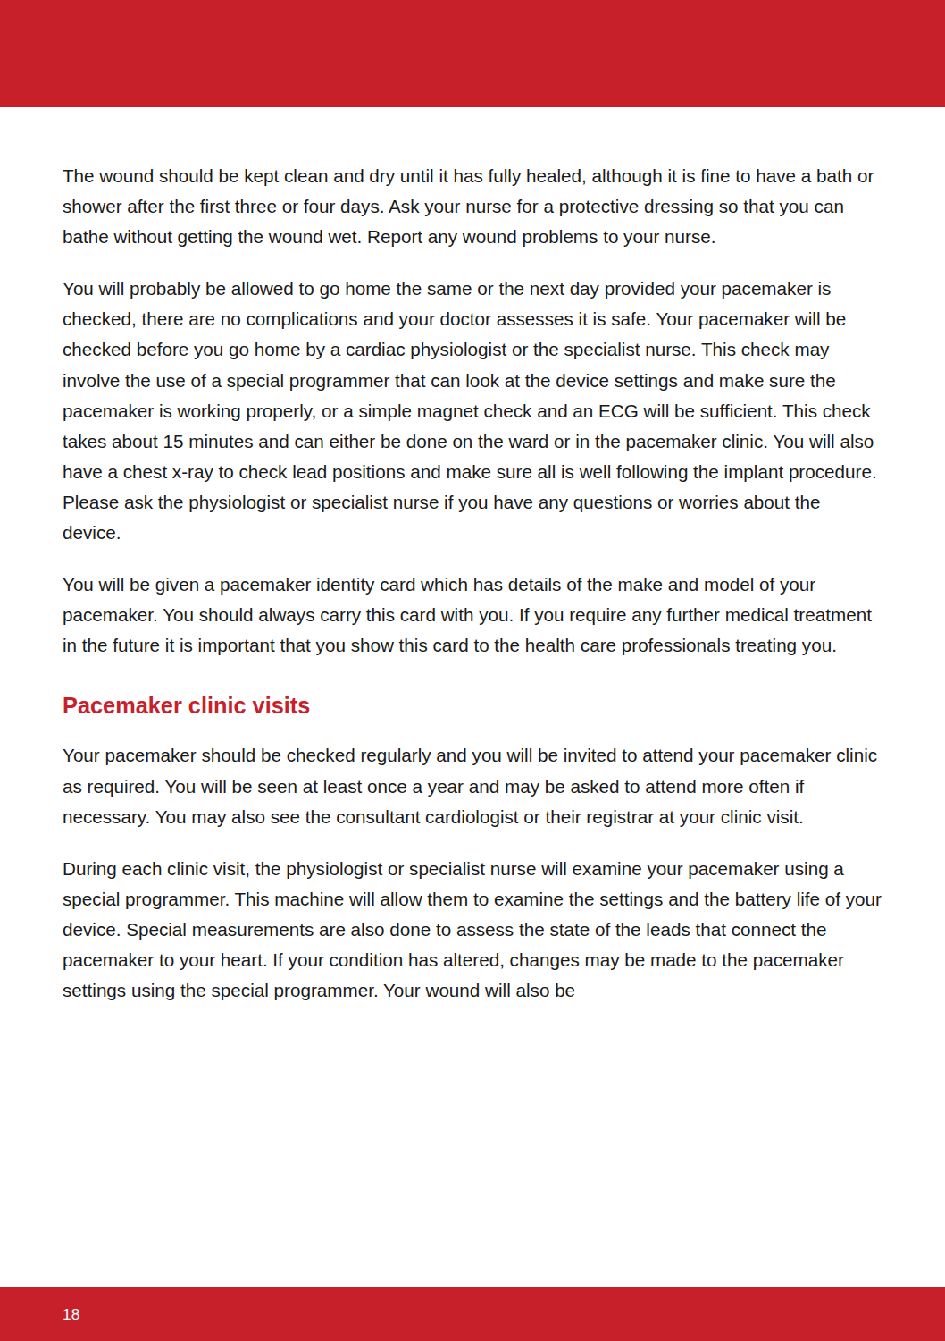The wound should be kept clean and dry until it has fully healed, although it is fine to have a bath or shower after the first three or four days. Ask your nurse for a protective dressing so that you can bathe without getting the wound wet. Report any wound problems to your nurse.
You will probably be allowed to go home the same or the next day provided your pacemaker is checked, there are no complications and your doctor assesses it is safe. Your pacemaker will be checked before you go home by a cardiac physiologist or the specialist nurse. This check may involve the use of a special programmer that can look at the device settings and make sure the pacemaker is working properly, or a simple magnet check and an ECG will be sufficient. This check takes about 15 minutes and can either be done on the ward or in the pacemaker clinic. You will also have a chest x-ray to check lead positions and make sure all is well following the implant procedure. Please ask the physiologist or specialist nurse if you have any questions or worries about the device.
You will be given a pacemaker identity card which has details of the make and model of your pacemaker. You should always carry this card with you. If you require any further medical treatment in the future it is important that you show this card to the health care professionals treating you.
Pacemaker clinic visits
Your pacemaker should be checked regularly and you will be invited to attend your pacemaker clinic as required. You will be seen at least once a year and may be asked to attend more often if necessary. You may also see the consultant cardiologist or their registrar at your clinic visit.
During each clinic visit, the physiologist or specialist nurse will examine your pacemaker using a special programmer. This machine will allow them to examine the settings and the battery life of your device. Special measurements are also done to assess the state of the leads that connect the pacemaker to your heart. If your condition has altered, changes may be made to the pacemaker settings using the special programmer. Your wound will also be
18